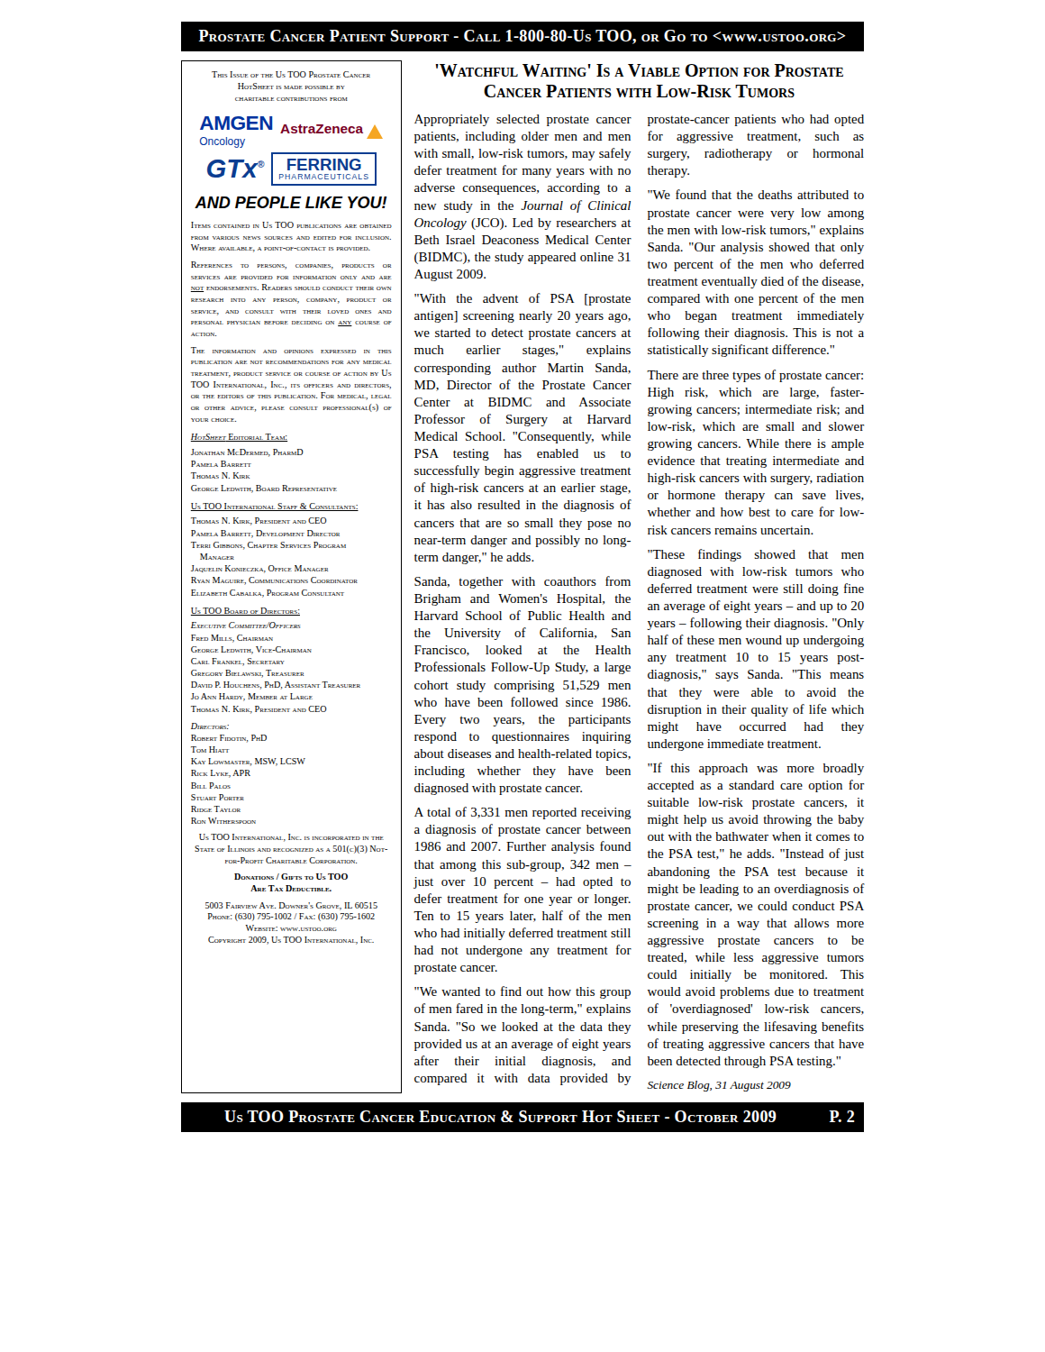Prostate Cancer Patient Support - Call 1-800-80-Us TOO, or Go to <www.ustoo.org>
This Issue of the Us TOO Prostate Cancer
HotSheet is made possible by
charitable contributions from
AMGEN
Oncology
AstraZeneca
GTx®
FERRING
PHARMACEUTICALS
AND PEOPLE LIKE YOU!
Items contained in Us TOO publications are obtained from various news sources and edited for inclusion. Where available, a point-of-contact is provided.
References to persons, companies, products or services are provided for information only and are not endorsements. Readers should conduct their own research into any person, company, product or service, and consult with their loved ones and personal physician before deciding on any course of action.
The information and opinions expressed in this publication are not recommendations for any medical treatment, product service or course of action by Us TOO International, Inc., its officers and directors, or the editors of this publication. For medical, legal or other advice, please consult professional(s) of your choice.
HotSheet Editorial Team:
Jonathan McDermed, PharmD
Pamela Barrett
Thomas N. Kirk
George Ledwith, Board Representative
Us TOO International Staff & Consultants:
Thomas N. Kirk, President and CEO
Pamela Barrett, Development Director
Terri Gibbons, Chapter Services Program
Manager Jaquelin Konieczka, Office Manager
Ryan Maguire, Communications Coordinator
Elizabeth Cabalka, Program Consultant
Us TOO Board of Directors:
Executive Committee/Officers
Fred Mills, Chairman
George Ledwith, Vice-Chairman
Carl Frankel, Secretary
Gregory Bielawski, Treasurer
David P. Houchens, PhD, Assistant Treasurer
Jo Ann Hardy, Member at Large
Thomas N. Kirk, President and CEO
Directors:
Robert Fidotin, PhD
Tom Hiatt
Kay Lowmaster, MSW, LCSW
Rick Lyke, APR
Bill Palos
Stuart Porter
Ridge Taylor
Ron Witherspoon
Us TOO International, Inc. is incorporated in the State of Illinois and recognized as a 501(c)(3) Not-for-Profit Charitable Corporation.
Donations / Gifts to Us TOO
Are Tax Deductible.
5003 Fairview Ave. Downer's Grove, IL 60515
Phone: (630) 795-1002 / Fax: (630) 795-1602
Website: www.ustoo.org
Copyright 2009, Us TOO International, Inc.
'Watchful Waiting' Is a Viable Option for Prostate Cancer Patients with Low-Risk Tumors
Appropriately selected prostate cancer patients, including older men and men with small, low-risk tumors, may safely defer treatment for many years with no adverse consequences, according to a new study in the Journal of Clinical Oncology (JCO). Led by researchers at Beth Israel Deaconess Medical Center (BIDMC), the study appeared online 31 August 2009.
"With the advent of PSA [prostate antigen] screening nearly 20 years ago, we started to detect prostate cancers at much earlier stages," explains corresponding author Martin Sanda, MD, Director of the Prostate Cancer Center at BIDMC and Associate Professor of Surgery at Harvard Medical School. "Consequently, while PSA testing has enabled us to successfully begin aggressive treatment of high-risk cancers at an earlier stage, it has also resulted in the diagnosis of cancers that are so small they pose no near-term danger and possibly no long-term danger," he adds.
Sanda, together with coauthors from Brigham and Women's Hospital, the Harvard School of Public Health and the University of California, San Francisco, looked at the Health Professionals Follow-Up Study, a large cohort study comprising 51,529 men who have been followed since 1986. Every two years, the participants respond to questionnaires inquiring about diseases and health-related topics, including whether they have been diagnosed with prostate cancer.
A total of 3,331 men reported receiving a diagnosis of prostate cancer between 1986 and 2007. Further analysis found that among this sub-group, 342 men – just over 10 percent – had opted to defer treatment for one year or longer. Ten to 15 years later, half of the men who had initially deferred treatment still had not undergone any treatment for prostate cancer.
"We wanted to find out how this group of men fared in the long-term," explains Sanda. "So we looked at the data they provided us at an average of eight years after their initial diagnosis, and compared it with data provided by prostate-cancer patients who had opted for aggressive treatment, such as surgery, radiotherapy or hormonal therapy.
"We found that the deaths attributed to prostate cancer were very low among the men with low-risk tumors," explains Sanda. "Our analysis showed that only two percent of the men who deferred treatment eventually died of the disease, compared with one percent of the men who began treatment immediately following their diagnosis. This is not a statistically significant difference."
There are three types of prostate cancer: High risk, which are large, faster-growing cancers; intermediate risk; and low-risk, which are small and slower growing cancers. While there is ample evidence that treating intermediate and high-risk cancers with surgery, radiation or hormone therapy can save lives, whether and how best to care for low-risk cancers remains uncertain.
"These findings showed that men diagnosed with low-risk tumors who deferred treatment were still doing fine an average of eight years – and up to 20 years – following their diagnosis. "Only half of these men wound up undergoing any treatment 10 to 15 years post-diagnosis," says Sanda. "This means that they were able to avoid the disruption in their quality of life which might have occurred had they undergone immediate treatment.
"If this approach was more broadly accepted as a standard care option for suitable low-risk prostate cancers, it might help us avoid throwing the baby out with the bathwater when it comes to the PSA test," he adds. "Instead of just abandoning the PSA test because it might be leading to an overdiagnosis of prostate cancer, we could conduct PSA screening in a way that allows more aggressive prostate cancers to be treated, while less aggressive tumors could initially be monitored. This would avoid problems due to treatment of 'overdiagnosed' low-risk cancers, while preserving the lifesaving benefits of treating aggressive cancers that have been detected through PSA testing."
Science Blog, 31 August 2009
Us TOO Prostate Cancer Education & Support Hot Sheet - October 2009 P. 2